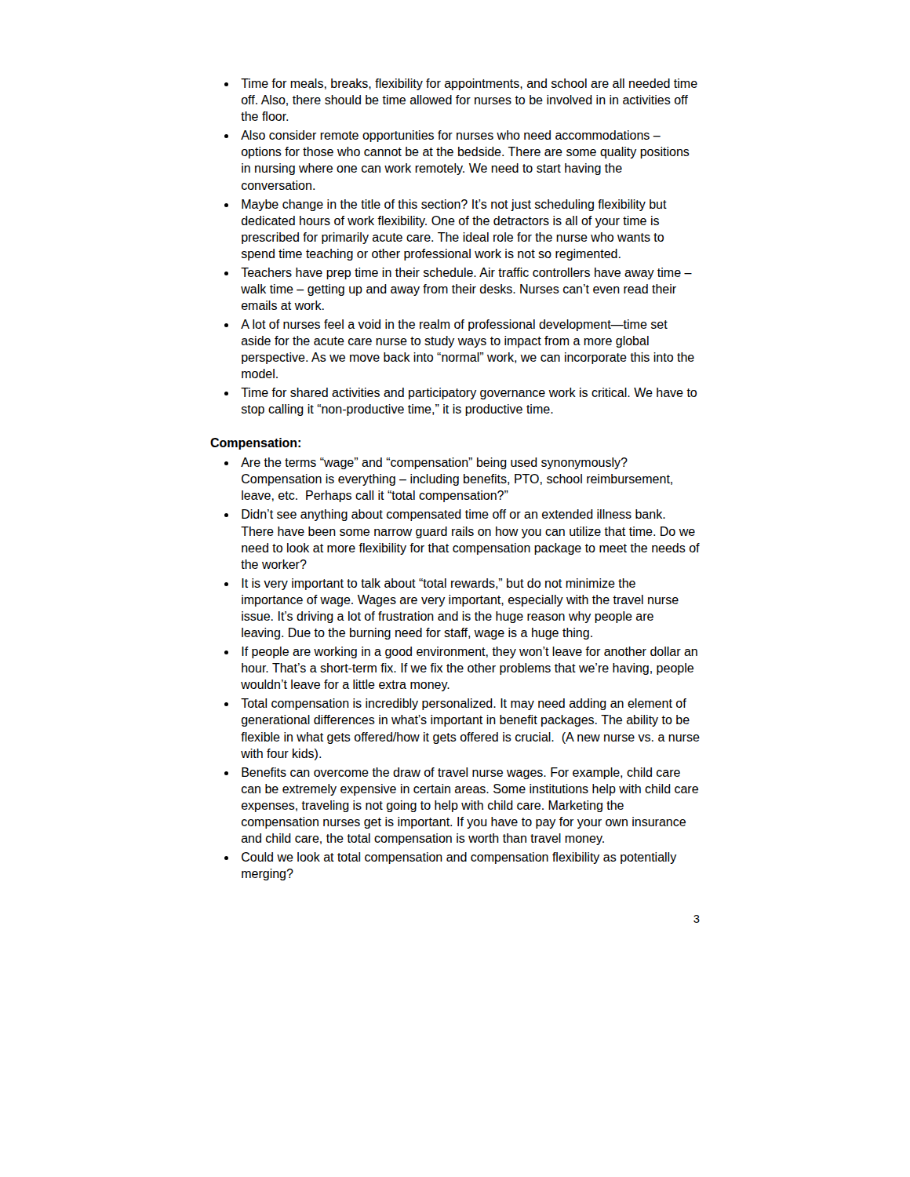Time for meals, breaks, flexibility for appointments, and school are all needed time off. Also, there should be time allowed for nurses to be involved in in activities off the floor.
Also consider remote opportunities for nurses who need accommodations – options for those who cannot be at the bedside. There are some quality positions in nursing where one can work remotely. We need to start having the conversation.
Maybe change in the title of this section? It’s not just scheduling flexibility but dedicated hours of work flexibility. One of the detractors is all of your time is prescribed for primarily acute care. The ideal role for the nurse who wants to spend time teaching or other professional work is not so regimented.
Teachers have prep time in their schedule. Air traffic controllers have away time – walk time – getting up and away from their desks. Nurses can’t even read their emails at work.
A lot of nurses feel a void in the realm of professional development—time set aside for the acute care nurse to study ways to impact from a more global perspective. As we move back into “normal” work, we can incorporate this into the model.
Time for shared activities and participatory governance work is critical. We have to stop calling it “non-productive time,” it is productive time.
Compensation:
Are the terms “wage” and “compensation” being used synonymously? Compensation is everything – including benefits, PTO, school reimbursement, leave, etc. Perhaps call it “total compensation?”
Didn’t see anything about compensated time off or an extended illness bank. There have been some narrow guard rails on how you can utilize that time. Do we need to look at more flexibility for that compensation package to meet the needs of the worker?
It is very important to talk about “total rewards,” but do not minimize the importance of wage. Wages are very important, especially with the travel nurse issue. It’s driving a lot of frustration and is the huge reason why people are leaving. Due to the burning need for staff, wage is a huge thing.
If people are working in a good environment, they won’t leave for another dollar an hour. That’s a short-term fix. If we fix the other problems that we’re having, people wouldn’t leave for a little extra money.
Total compensation is incredibly personalized. It may need adding an element of generational differences in what’s important in benefit packages. The ability to be flexible in what gets offered/how it gets offered is crucial. (A new nurse vs. a nurse with four kids).
Benefits can overcome the draw of travel nurse wages. For example, child care can be extremely expensive in certain areas. Some institutions help with child care expenses, traveling is not going to help with child care. Marketing the compensation nurses get is important. If you have to pay for your own insurance and child care, the total compensation is worth than travel money.
Could we look at total compensation and compensation flexibility as potentially merging?
3